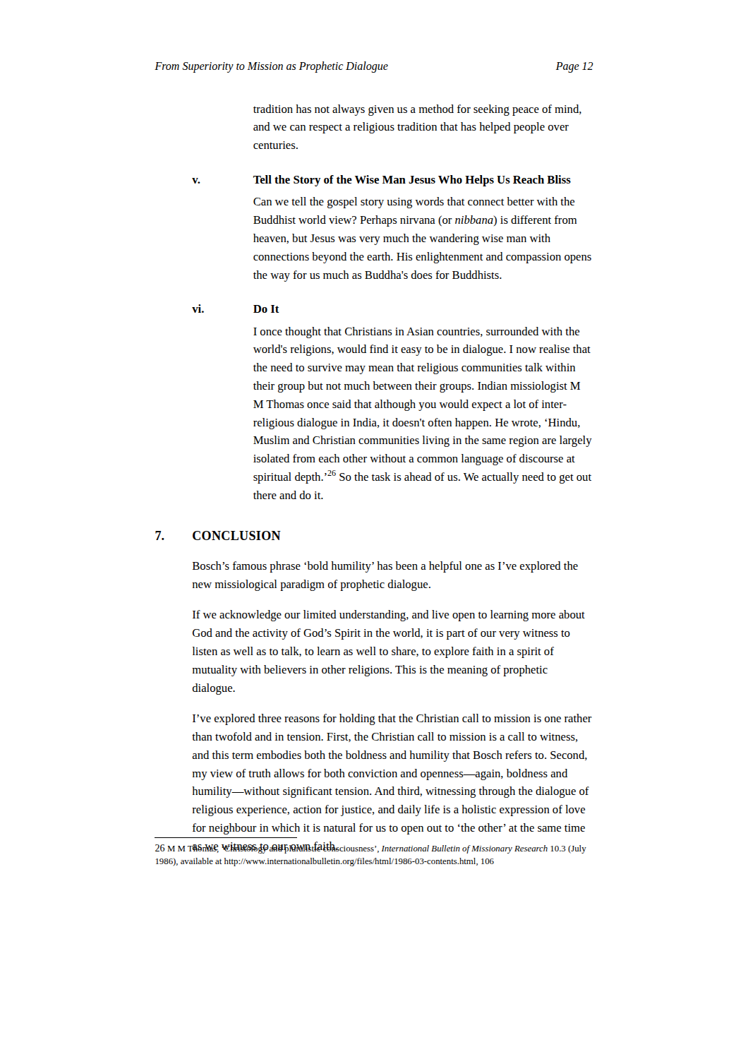From Superiority to Mission as Prophetic Dialogue Page 12
tradition has not always given us a method for seeking peace of mind, and we can respect a religious tradition that has helped people over centuries.
v. Tell the Story of the Wise Man Jesus Who Helps Us Reach Bliss
Can we tell the gospel story using words that connect better with the Buddhist world view? Perhaps nirvana (or nibbana) is different from heaven, but Jesus was very much the wandering wise man with connections beyond the earth. His enlightenment and compassion opens the way for us much as Buddha's does for Buddhists.
vi. Do It
I once thought that Christians in Asian countries, surrounded with the world's religions, would find it easy to be in dialogue. I now realise that the need to survive may mean that religious communities talk within their group but not much between their groups. Indian missiologist M M Thomas once said that although you would expect a lot of inter-religious dialogue in India, it doesn't often happen. He wrote, ‘Hindu, Muslim and Christian communities living in the same region are largely isolated from each other without a common language of discourse at spiritual depth.’26 So the task is ahead of us. We actually need to get out there and do it.
7. CONCLUSION
Bosch’s famous phrase ‘bold humility’ has been a helpful one as I’ve explored the new missiological paradigm of prophetic dialogue.
If we acknowledge our limited understanding, and live open to learning more about God and the activity of God’s Spirit in the world, it is part of our very witness to listen as well as to talk, to learn as well to share, to explore faith in a spirit of mutuality with believers in other religions. This is the meaning of prophetic dialogue.
I’ve explored three reasons for holding that the Christian call to mission is one rather than twofold and in tension. First, the Christian call to mission is a call to witness, and this term embodies both the boldness and humility that Bosch refers to. Second, my view of truth allows for both conviction and openness—again, boldness and humility—without significant tension. And third, witnessing through the dialogue of religious experience, action for justice, and daily life is a holistic expression of love for neighbour in which it is natural for us to open out to ‘the other’ at the same time as we witness to our own faith.
26 M M Thomas, ‘Christology and pluralistic consciousness’, International Bulletin of Missionary Research 10.3 (July 1986), available at http://www.internationalbulletin.org/files/html/1986-03-contents.html, 106